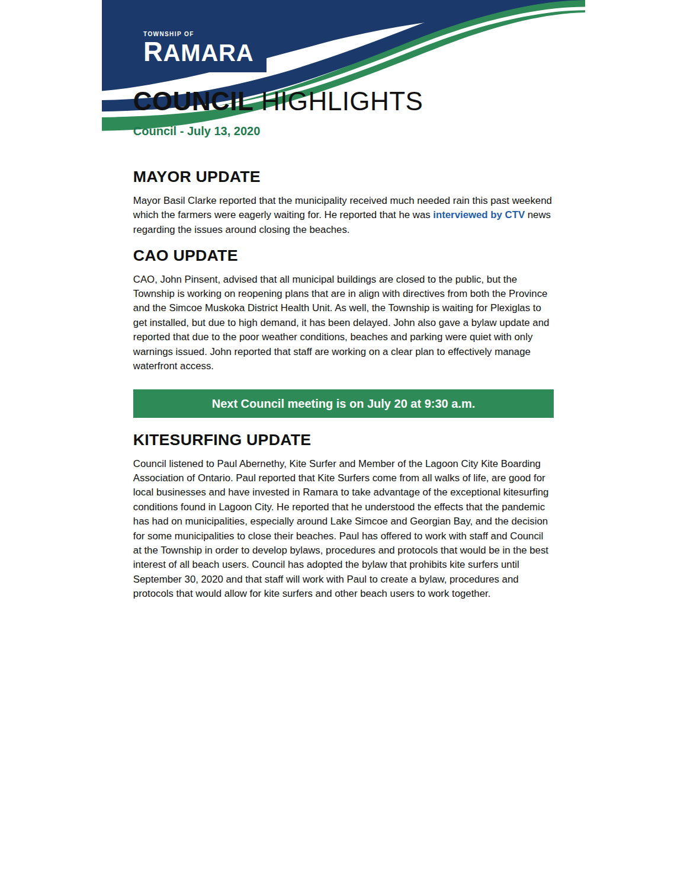Township of RAMARA
COUNCIL HIGHLIGHTS
Council - July 13, 2020
MAYOR UPDATE
Mayor Basil Clarke reported that the municipality received much needed rain this past weekend which the farmers were eagerly waiting for. He reported that he was interviewed by CTV news regarding the issues around closing the beaches.
CAO UPDATE
CAO, John Pinsent, advised that all municipal buildings are closed to the public, but the Township is working on reopening plans that are in align with directives from both the Province and the Simcoe Muskoka District Health Unit. As well, the Township is waiting for Plexiglas to get installed, but due to high demand, it has been delayed. John also gave a bylaw update and reported that due to the poor weather conditions, beaches and parking were quiet with only warnings issued. John reported that staff are working on a clear plan to effectively manage waterfront access.
Next Council meeting is on July 20 at 9:30 a.m.
KITESURFING UPDATE
Council listened to Paul Abernethy, Kite Surfer and Member of the Lagoon City Kite Boarding Association of Ontario. Paul reported that Kite Surfers come from all walks of life, are good for local businesses and have invested in Ramara to take advantage of the exceptional kitesurfing conditions found in Lagoon City. He reported that he understood the effects that the pandemic has had on municipalities, especially around Lake Simcoe and Georgian Bay, and the decision for some municipalities to close their beaches. Paul has offered to work with staff and Council at the Township in order to develop bylaws, procedures and protocols that would be in the best interest of all beach users. Council has adopted the bylaw that prohibits kite surfers until September 30, 2020 and that staff will work with Paul to create a bylaw, procedures and protocols that would allow for kite surfers and other beach users to work together.